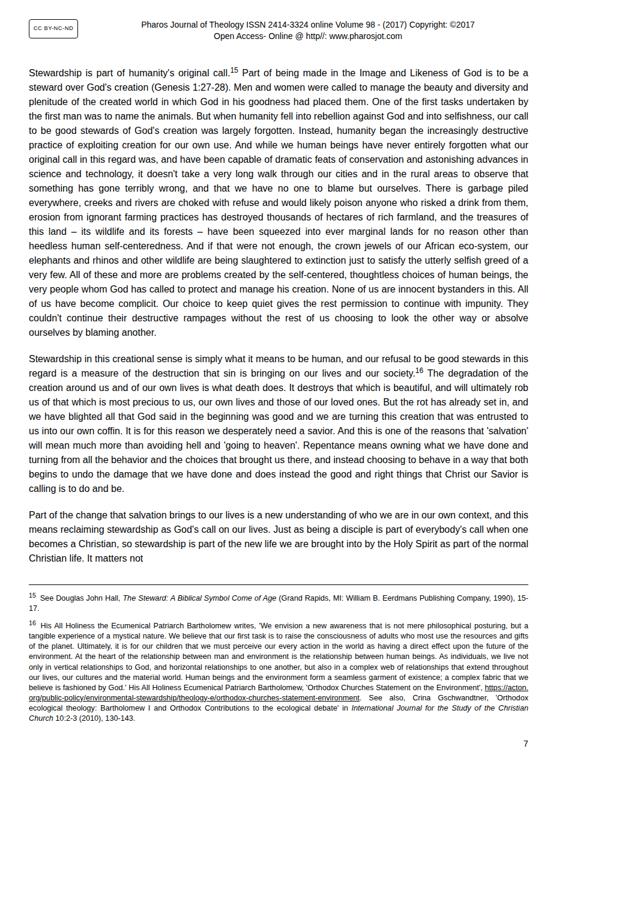CC BY-NC-ND
Pharos Journal of Theology ISSN 2414-3324 online Volume 98 - (2017) Copyright: ©2017
Open Access- Online @ http//: www.pharosjot.com
Stewardship is part of humanity's original call.15 Part of being made in the Image and Likeness of God is to be a steward over God's creation (Genesis 1:27-28). Men and women were called to manage the beauty and diversity and plenitude of the created world in which God in his goodness had placed them. One of the first tasks undertaken by the first man was to name the animals. But when humanity fell into rebellion against God and into selfishness, our call to be good stewards of God's creation was largely forgotten. Instead, humanity began the increasingly destructive practice of exploiting creation for our own use. And while we human beings have never entirely forgotten what our original call in this regard was, and have been capable of dramatic feats of conservation and astonishing advances in science and technology, it doesn't take a very long walk through our cities and in the rural areas to observe that something has gone terribly wrong, and that we have no one to blame but ourselves. There is garbage piled everywhere, creeks and rivers are choked with refuse and would likely poison anyone who risked a drink from them, erosion from ignorant farming practices has destroyed thousands of hectares of rich farmland, and the treasures of this land – its wildlife and its forests – have been squeezed into ever marginal lands for no reason other than heedless human self-centeredness. And if that were not enough, the crown jewels of our African eco-system, our elephants and rhinos and other wildlife are being slaughtered to extinction just to satisfy the utterly selfish greed of a very few. All of these and more are problems created by the self-centered, thoughtless choices of human beings, the very people whom God has called to protect and manage his creation. None of us are innocent bystanders in this. All of us have become complicit. Our choice to keep quiet gives the rest permission to continue with impunity. They couldn't continue their destructive rampages without the rest of us choosing to look the other way or absolve ourselves by blaming another.
Stewardship in this creational sense is simply what it means to be human, and our refusal to be good stewards in this regard is a measure of the destruction that sin is bringing on our lives and our society.16 The degradation of the creation around us and of our own lives is what death does. It destroys that which is beautiful, and will ultimately rob us of that which is most precious to us, our own lives and those of our loved ones. But the rot has already set in, and we have blighted all that God said in the beginning was good and we are turning this creation that was entrusted to us into our own coffin. It is for this reason we desperately need a savior. And this is one of the reasons that 'salvation' will mean much more than avoiding hell and 'going to heaven'. Repentance means owning what we have done and turning from all the behavior and the choices that brought us there, and instead choosing to behave in a way that both begins to undo the damage that we have done and does instead the good and right things that Christ our Savior is calling is to do and be.
Part of the change that salvation brings to our lives is a new understanding of who we are in our own context, and this means reclaiming stewardship as God's call on our lives. Just as being a disciple is part of everybody's call when one becomes a Christian, so stewardship is part of the new life we are brought into by the Holy Spirit as part of the normal Christian life. It matters not
15 See Douglas John Hall, The Steward: A Biblical Symbol Come of Age (Grand Rapids, MI: William B. Eerdmans Publishing Company, 1990), 15-17.
16 His All Holiness the Ecumenical Patriarch Bartholomew writes, 'We envision a new awareness that is not mere philosophical posturing, but a tangible experience of a mystical nature. We believe that our first task is to raise the consciousness of adults who most use the resources and gifts of the planet. Ultimately, it is for our children that we must perceive our every action in the world as having a direct effect upon the future of the environment. At the heart of the relationship between man and environment is the relationship between human beings. As individuals, we live not only in vertical relationships to God, and horizontal relationships to one another, but also in a complex web of relationships that extend throughout our lives, our cultures and the material world. Human beings and the environment form a seamless garment of existence; a complex fabric that we believe is fashioned by God.' His All Holiness Ecumenical Patriarch Bartholomew, 'Orthodox Churches Statement on the Environment', https://acton.org/public-policy/environmental-stewardship/theology-e/orthodox-churches-statement-environment. See also, Crina Gschwandtner, 'Orthodox ecological theology: Bartholomew I and Orthodox Contributions to the ecological debate' in International Journal for the Study of the Christian Church 10:2-3 (2010), 130-143.
7